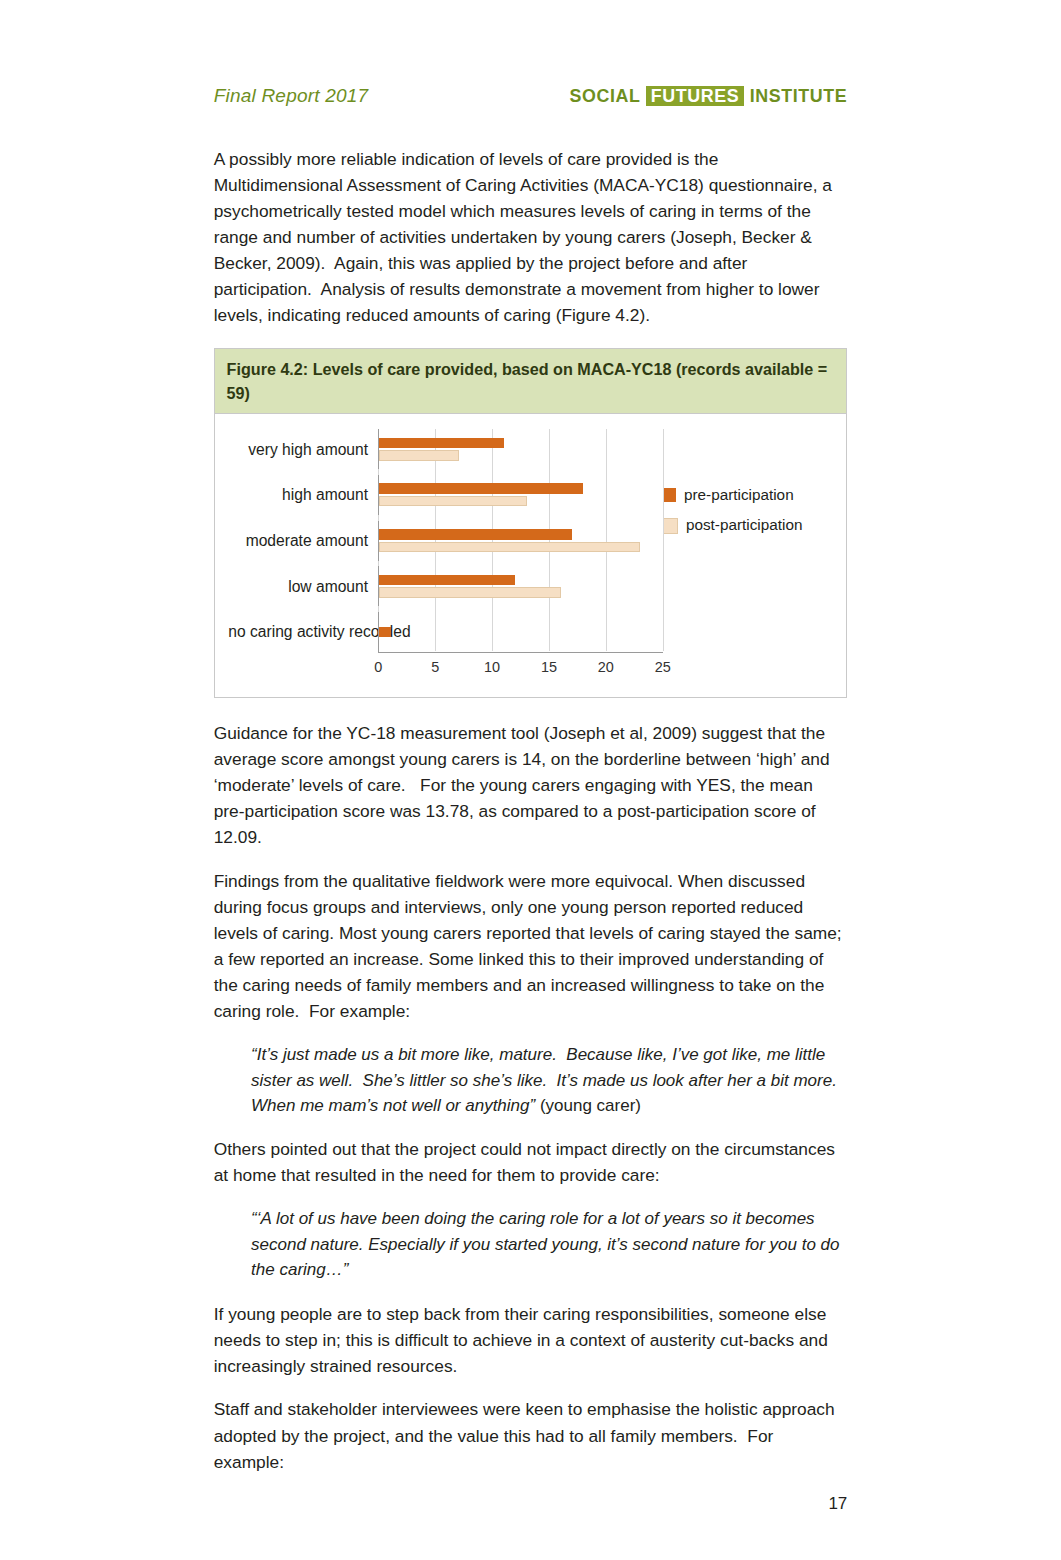Final Report 2017
SOCIAL FUTURES INSTITUTE
A possibly more reliable indication of levels of care provided is the Multidimensional Assessment of Caring Activities (MACA-YC18) questionnaire, a psychometrically tested model which measures levels of caring in terms of the range and number of activities undertaken by young carers (Joseph, Becker & Becker, 2009). Again, this was applied by the project before and after participation. Analysis of results demonstrate a movement from higher to lower levels, indicating reduced amounts of caring (Figure 4.2).
Figure 4.2: Levels of care provided, based on MACA-YC18 (records available = 59)
very high amount
high amount
moderate amount
low amount
no caring activity recorded
0 5 10 15 20 25
pre-participation
post-participation
Guidance for the YC-18 measurement tool (Joseph et al, 2009) suggest that the average score amongst young carers is 14, on the borderline between ‘high’ and ‘moderate’ levels of care. For the young carers engaging with YES, the mean pre-participation score was 13.78, as compared to a post-participation score of 12.09.
Findings from the qualitative fieldwork were more equivocal. When discussed during focus groups and interviews, only one young person reported reduced levels of caring. Most young carers reported that levels of caring stayed the same; a few reported an increase. Some linked this to their improved understanding of the caring needs of family members and an increased willingness to take on the caring role. For example:
“It’s just made us a bit more like, mature. Because like, I’ve got like, me little sister as well. She’s littler so she’s like. It’s made us look after her a bit more. When me mam’s not well or anything” (young carer)
Others pointed out that the project could not impact directly on the circumstances at home that resulted in the need for them to provide care:
“‘A lot of us have been doing the caring role for a lot of years so it becomes second nature. Especially if you started young, it’s second nature for you to do the caring…”
If young people are to step back from their caring responsibilities, someone else needs to step in; this is difficult to achieve in a context of austerity cut-backs and increasingly strained resources.
Staff and stakeholder interviewees were keen to emphasise the holistic approach adopted by the project, and the value this had to all family members. For example:
17